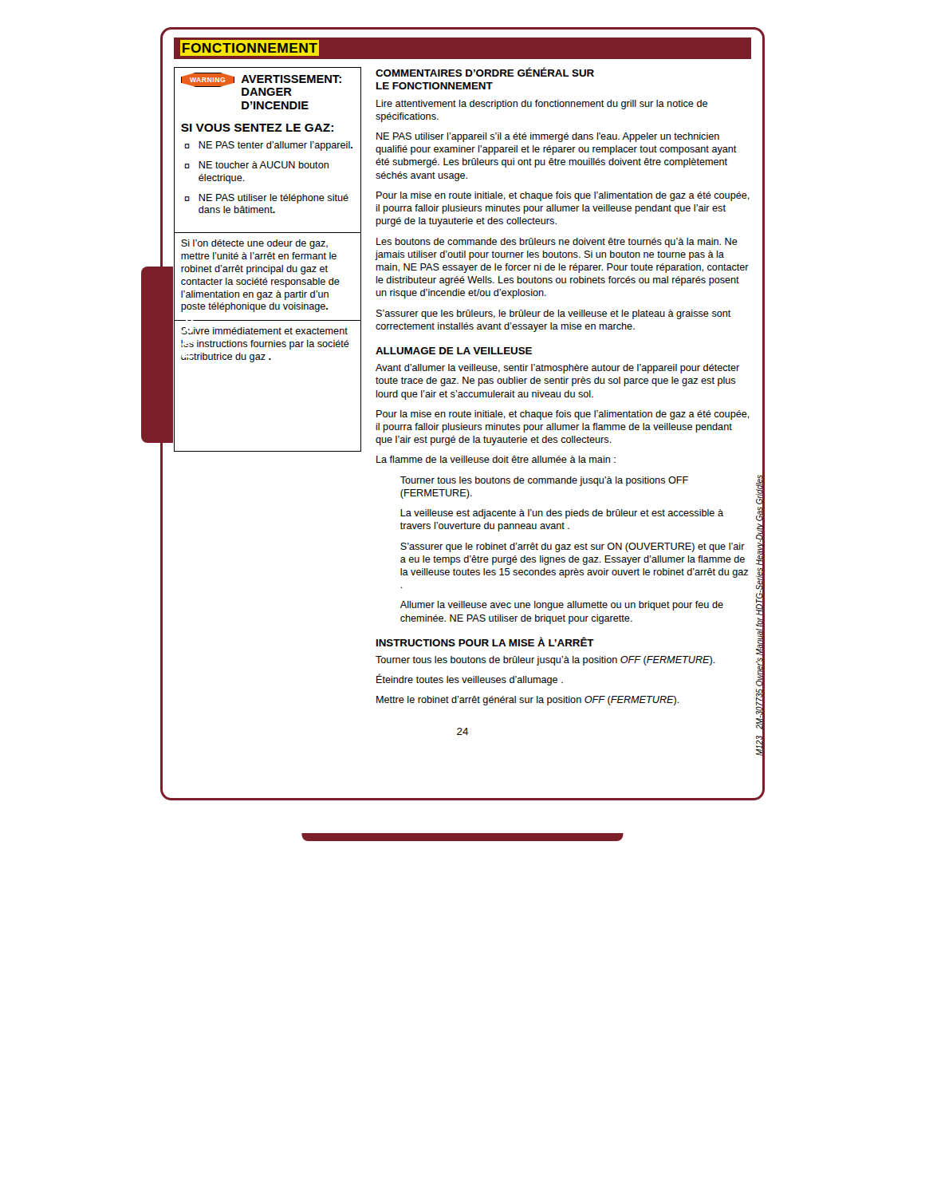FRANÇAIS
FONCTIONNEMENT
WARNING
AVERTISSEMENT:
DANGER
D’INCENDIE
SI VOUS SENTEZ LE GAZ:
NE PAS tenter d’allumer l’appareil.
NE toucher à AUCUN bouton électrique.
NE PAS utiliser le téléphone situé dans le bâtiment.
Si l’on détecte une odeur de gaz, mettre l’unité à l’arrêt en fermant le robinet d’arrêt principal du gaz et contacter la société responsable de l’alimentation en gaz à partir d’un poste téléphonique du voisinage.
Suivre immédiatement et exactement les instructions fournies par la société distributrice du gaz .
COMMENTAIRES D’ORDRE GÉNÉRAL SUR
LE FONCTIONNEMENT
Lire attentivement la description du fonctionnement du grill sur la notice de spécifications.
NE PAS utiliser l’appareil s’il a été immergé dans l'eau. Appeler un technicien qualifié pour examiner l’appareil et le réparer ou remplacer tout composant ayant été submergé. Les brûleurs qui ont pu être mouillés doivent être complètement séchés avant usage.
Pour la mise en route initiale, et chaque fois que l’alimentation de gaz a été coupée, il pourra falloir plusieurs minutes pour allumer la veilleuse pendant que l’air est purgé de la tuyauterie et des collecteurs.
Les boutons de commande des brûleurs ne doivent être tournés qu’à la main. Ne jamais utiliser d’outil pour tourner les boutons. Si un bouton ne tourne pas à la main, NE PAS essayer de le forcer ni de le réparer. Pour toute réparation, contacter le distributeur agréé Wells. Les boutons ou robinets forcés ou mal réparés posent un risque d’incendie et/ou d’explosion.
S’assurer que les brûleurs, le brûleur de la veilleuse et le plateau à graisse sont correctement installés avant d’essayer la mise en marche.
ALLUMAGE DE LA VEILLEUSE
Avant d’allumer la veilleuse, sentir l’atmosphère autour de l’appareil pour détecter toute trace de gaz. Ne pas oublier de sentir près du sol parce que le gaz est plus lourd que l’air et s’accumulerait au niveau du sol.
Pour la mise en route initiale, et chaque fois que l’alimentation de gaz a été coupée, il pourra falloir plusieurs minutes pour allumer la flamme de la veilleuse pendant que l’air est purgé de la tuyauterie et des collecteurs.
La flamme de la veilleuse doit être allumée à la main :
Tourner tous les boutons de commande jusqu’à la positions OFF (FERMETURE).
La veilleuse est adjacente à l’un des pieds de brûleur et est accessible à travers l’ouverture du panneau avant .
S’assurer que le robinet d’arrêt du gaz est sur ON (OUVERTURE) et que l’air a eu le temps d’être purgé des lignes de gaz. Essayer d’allumer la flamme de la veilleuse toutes les 15 secondes après avoir ouvert le robinet d’arrêt du gaz .
Allumer la veilleuse avec une longue allumette ou un briquet pour feu de cheminée. NE PAS utiliser de briquet pour cigarette.
INSTRUCTIONS POUR LA MISE À L’ARRÊT
Tourner tous les boutons de brûleur jusqu’à la position OFF (FERMETURE).
Éteindre toutes les veilleuses d’allumage .
Mettre le robinet d’arrêt général sur la position OFF (FERMETURE).
24
M123 2M-307735 Owner's Manual for HDTG-Series Heavy-Duty Gas Griddles